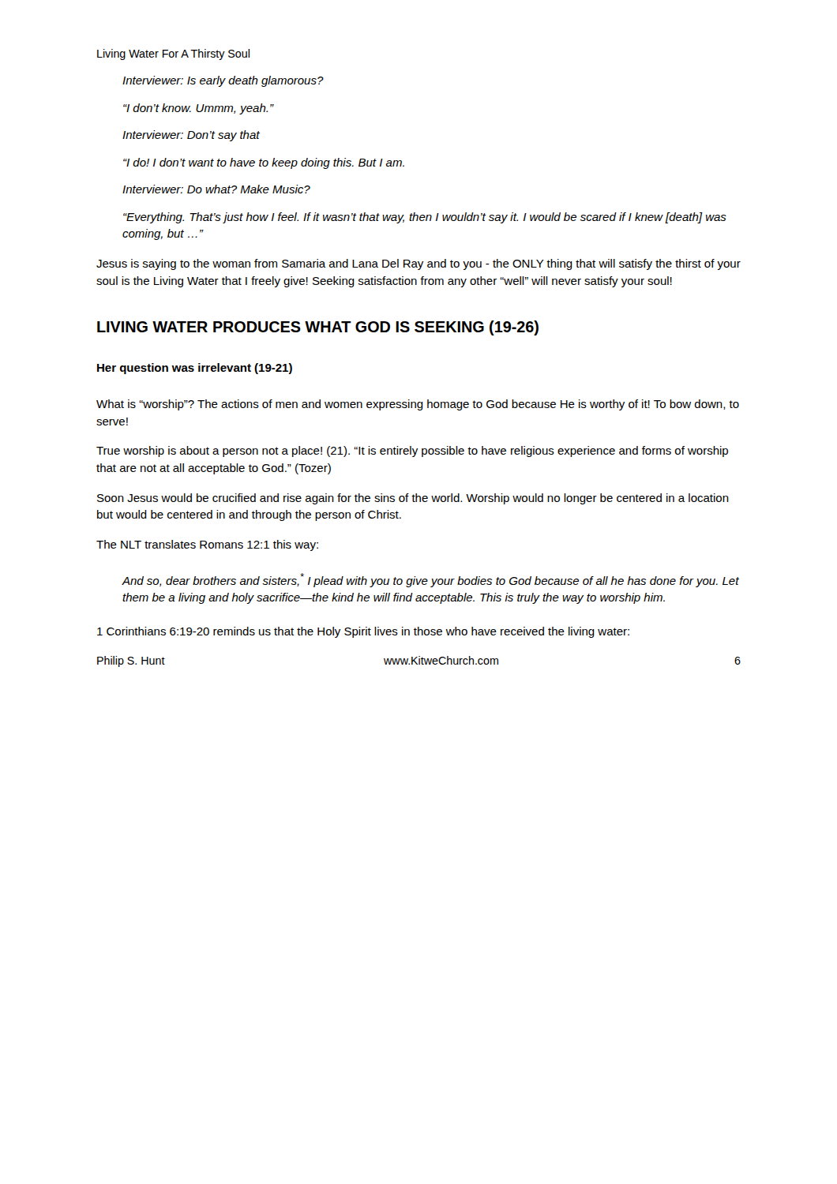Living Water For A Thirsty Soul
Interviewer: Is early death glamorous?
“I don’t know. Ummm, yeah.”
Interviewer: Don’t say that
“I do! I don’t want to have to keep doing this. But I am.
Interviewer: Do what? Make Music?
“Everything. That’s just how I feel. If it wasn’t that way, then I wouldn’t say it. I would be scared if I knew [death] was coming, but …”
Jesus is saying to the woman from Samaria and Lana Del Ray and to you - the ONLY thing that will satisfy the thirst of your soul is the Living Water that I freely give! Seeking satisfaction from any other “well” will never satisfy your soul!
LIVING WATER PRODUCES WHAT GOD IS SEEKING (19-26)
Her question was irrelevant (19-21)
What is “worship”? The actions of men and women expressing homage to God because He is worthy of it! To bow down, to serve!
True worship is about a person not a place! (21). “It is entirely possible to have religious experience and forms of worship that are not at all acceptable to God.” (Tozer)
Soon Jesus would be crucified and rise again for the sins of the world. Worship would no longer be centered in a location but would be centered in and through the person of Christ.
The NLT translates Romans 12:1 this way:
And so, dear brothers and sisters,* I plead with you to give your bodies to God because of all he has done for you. Let them be a living and holy sacrifice—the kind he will find acceptable. This is truly the way to worship him.
1 Corinthians 6:19-20 reminds us that the Holy Spirit lives in those who have received the living water:
Philip S. Hunt www.KitweChurch.com 6